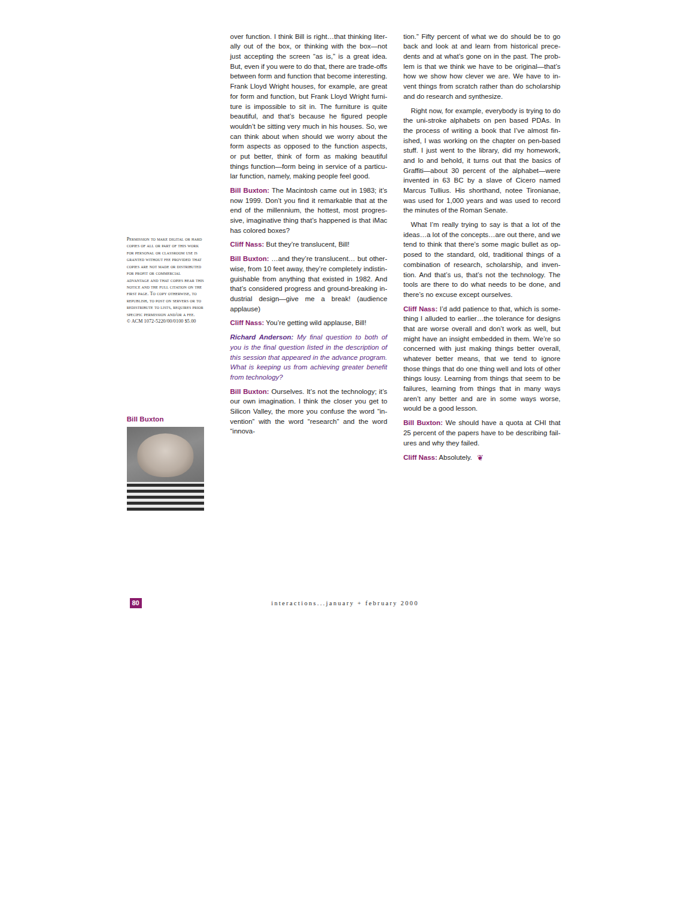Permission to make digital or hard copies of all or part of this work for personal or classroom use is granted without fee provided that copies are not made or distributed for profit or commercial advantage and that copies bear this notice and the full citation on the first page. To copy otherwise, to republish, to post on servers or to redistribute to lists, requires prior specific permission and/or a fee.
© ACM 1072-5220/00/0100 $5.00
Bill Buxton
over function. I think Bill is right…that thinking literally out of the box, or thinking with the box—not just accepting the screen “as is,” is a great idea. But, even if you were to do that, there are trade-offs between form and function that become interesting. Frank Lloyd Wright houses, for example, are great for form and function, but Frank Lloyd Wright furniture is impossible to sit in. The furniture is quite beautiful, and that’s because he figured people wouldn’t be sitting very much in his houses. So, we can think about when should we worry about the form aspects as opposed to the function aspects, or put better, think of form as making beautiful things function—form being in service of a particular function, namely, making people feel good.
Bill Buxton: The Macintosh came out in 1983; it’s now 1999. Don’t you find it remarkable that at the end of the millennium, the hottest, most progressive, imaginative thing that’s happened is that iMac has colored boxes?
Cliff Nass: But they’re translucent, Bill!
Bill Buxton: …and they’re translucent… but otherwise, from 10 feet away, they’re completely indistinguishable from anything that existed in 1982. And that’s considered progress and ground-breaking industrial design—give me a break! (audience applause)
Cliff Nass: You’re getting wild applause, Bill!
Richard Anderson: My final question to both of you is the final question listed in the description of this session that appeared in the advance program. What is keeping us from achieving greater benefit from technology?
Bill Buxton: Ourselves. It’s not the technology; it’s our own imagination. I think the closer you get to Silicon Valley, the more you confuse the word “invention” with the word “research” and the word “innova-
tion.” Fifty percent of what we do should be to go back and look at and learn from historical precedents and at what’s gone on in the past. The problem is that we think we have to be original—that’s how we show how clever we are. We have to invent things from scratch rather than do scholarship and do research and synthesize.
Right now, for example, everybody is trying to do the uni-stroke alphabets on pen based PDAs. In the process of writing a book that I’ve almost finished, I was working on the chapter on pen-based stuff. I just went to the library, did my homework, and lo and behold, it turns out that the basics of Graffiti—about 30 percent of the alphabet—were invented in 63 BC by a slave of Cicero named Marcus Tullius. His shorthand, notee Tironianae, was used for 1,000 years and was used to record the minutes of the Roman Senate.
What I’m really trying to say is that a lot of the ideas…a lot of the concepts…are out there, and we tend to think that there’s some magic bullet as opposed to the standard, old, traditional things of a combination of research, scholarship, and invention. And that’s us, that’s not the technology. The tools are there to do what needs to be done, and there’s no excuse except ourselves.
Cliff Nass: I’d add patience to that, which is something I alluded to earlier…the tolerance for designs that are worse overall and don’t work as well, but might have an insight embedded in them. We’re so concerned with just making things better overall, whatever better means, that we tend to ignore those things that do one thing well and lots of other things lousy. Learning from things that seem to be failures, learning from things that in many ways aren’t any better and are in some ways worse, would be a good lesson.
Bill Buxton: We should have a quota at CHI that 25 percent of the papers have to be describing failures and why they failed.
Cliff Nass: Absolutely. ❦
80
interactions...january + february 2000